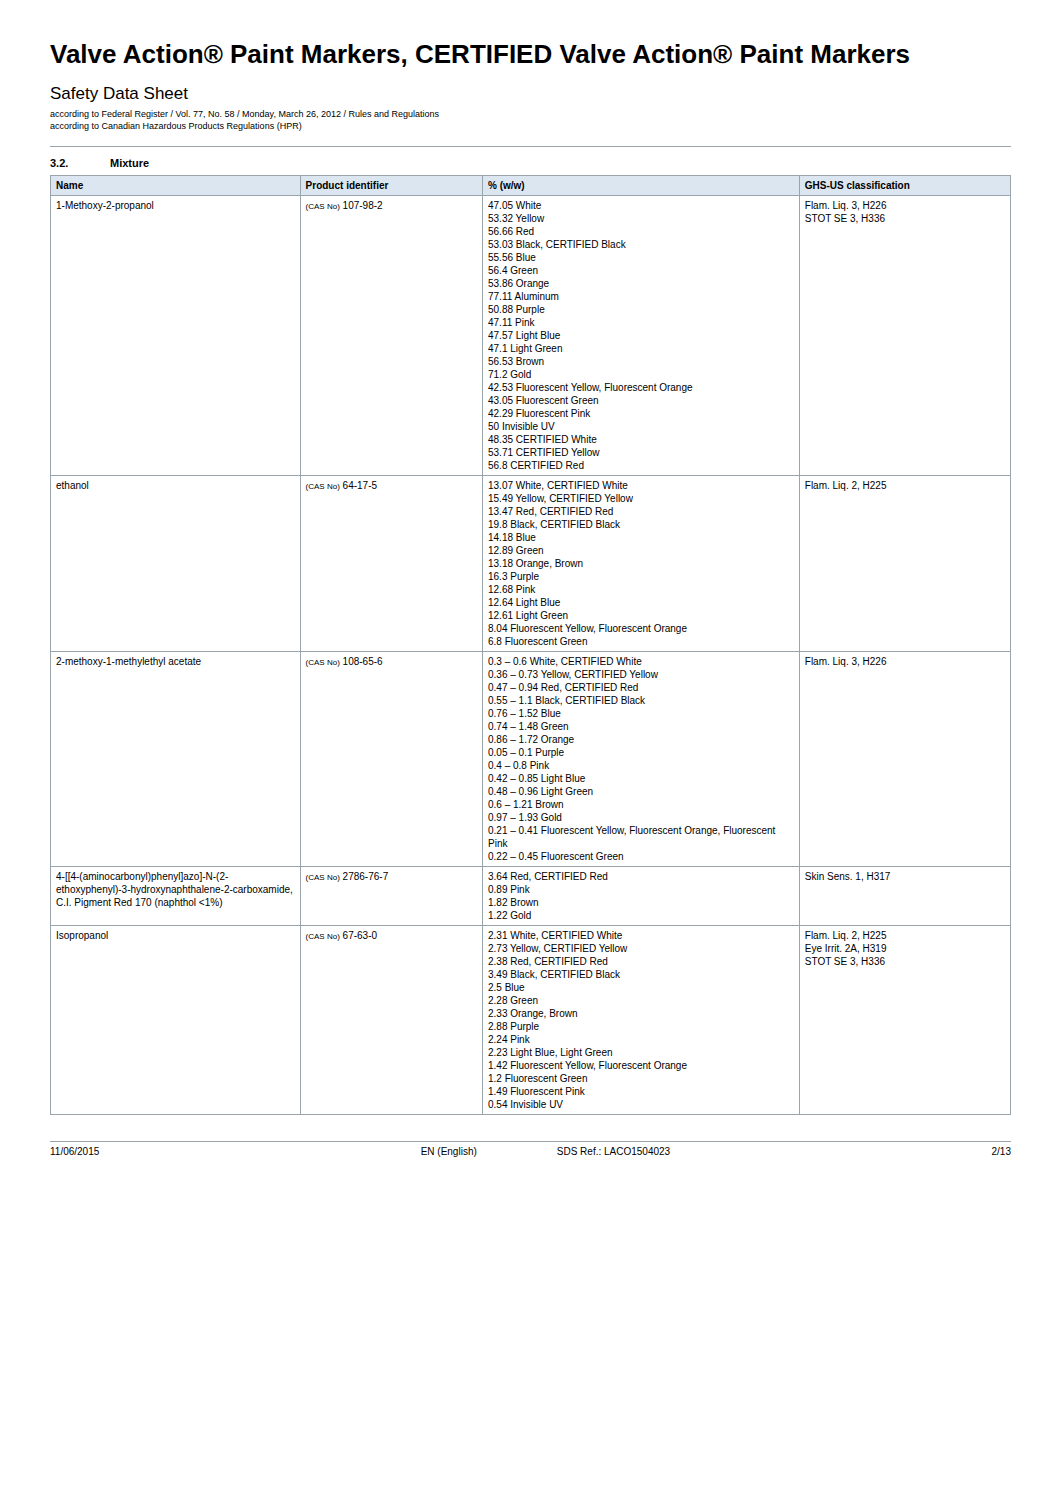Valve Action® Paint Markers, CERTIFIED Valve Action® Paint Markers
Safety Data Sheet
according to Federal Register / Vol. 77, No. 58 / Monday, March 26, 2012 / Rules and Regulations
according to Canadian Hazardous Products Regulations (HPR)
3.2. Mixture
| Name | Product identifier | % (w/w) | GHS-US classification |
| --- | --- | --- | --- |
| 1-Methoxy-2-propanol | (CAS No) 107-98-2 | 47.05 White 53.32 Yellow 56.66 Red 53.03 Black, CERTIFIED Black 55.56 Blue 56.4 Green 53.86 Orange 77.11 Aluminum 50.88 Purple 47.11 Pink 47.57 Light Blue 47.1 Light Green 56.53 Brown 71.2 Gold 42.53 Fluorescent Yellow, Fluorescent Orange 43.05 Fluorescent Green 42.29 Fluorescent Pink 50 Invisible UV 48.35 CERTIFIED White 53.71 CERTIFIED Yellow 56.8 CERTIFIED Red | Flam. Liq. 3, H226 STOT SE 3, H336 |
| ethanol | (CAS No) 64-17-5 | 13.07 White, CERTIFIED White 15.49 Yellow, CERTIFIED Yellow 13.47 Red, CERTIFIED Red 19.8 Black, CERTIFIED Black 14.18 Blue 12.89 Green 13.18 Orange, Brown 16.3 Purple 12.68 Pink 12.64 Light Blue 12.61 Light Green 8.04 Fluorescent Yellow, Fluorescent Orange 6.8 Fluorescent Green | Flam. Liq. 2, H225 |
| 2-methoxy-1-methylethyl acetate | (CAS No) 108-65-6 | 0.3 – 0.6 White, CERTIFIED White 0.36 – 0.73 Yellow, CERTIFIED Yellow 0.47 – 0.94 Red, CERTIFIED Red 0.55 – 1.1 Black, CERTIFIED Black 0.76 – 1.52 Blue 0.74 – 1.48 Green 0.86 – 1.72 Orange 0.05 – 0.1 Purple 0.4 – 0.8 Pink 0.42 – 0.85 Light Blue 0.48 – 0.96 Light Green 0.6 – 1.21 Brown 0.97 – 1.93 Gold 0.21 – 0.41 Fluorescent Yellow, Fluorescent Orange, Fluorescent Pink 0.22 – 0.45 Fluorescent Green | Flam. Liq. 3, H226 |
| 4-[[4-(aminocarbonyl)phenyl]azo]-N-(2-ethoxyphenyl)-3-hydroxynaphthalene-2-carboxamide, C.I. Pigment Red 170 (naphthol <1%) | (CAS No) 2786-76-7 | 3.64 Red, CERTIFIED Red 0.89 Pink 1.82 Brown 1.22 Gold | Skin Sens. 1, H317 |
| Isopropanol | (CAS No) 67-63-0 | 2.31 White, CERTIFIED White 2.73 Yellow, CERTIFIED Yellow 2.38 Red, CERTIFIED Red 3.49 Black, CERTIFIED Black 2.5 Blue 2.28 Green 2.33 Orange, Brown 2.88 Purple 2.24 Pink 2.23 Light Blue, Light Green 1.42 Fluorescent Yellow, Fluorescent Orange 1.2 Fluorescent Green 1.49 Fluorescent Pink 0.54 Invisible UV | Flam. Liq. 2, H225 Eye Irrit. 2A, H319 STOT SE 3, H336 |
11/06/2015
EN (English) SDS Ref.: LACO1504023
2/13